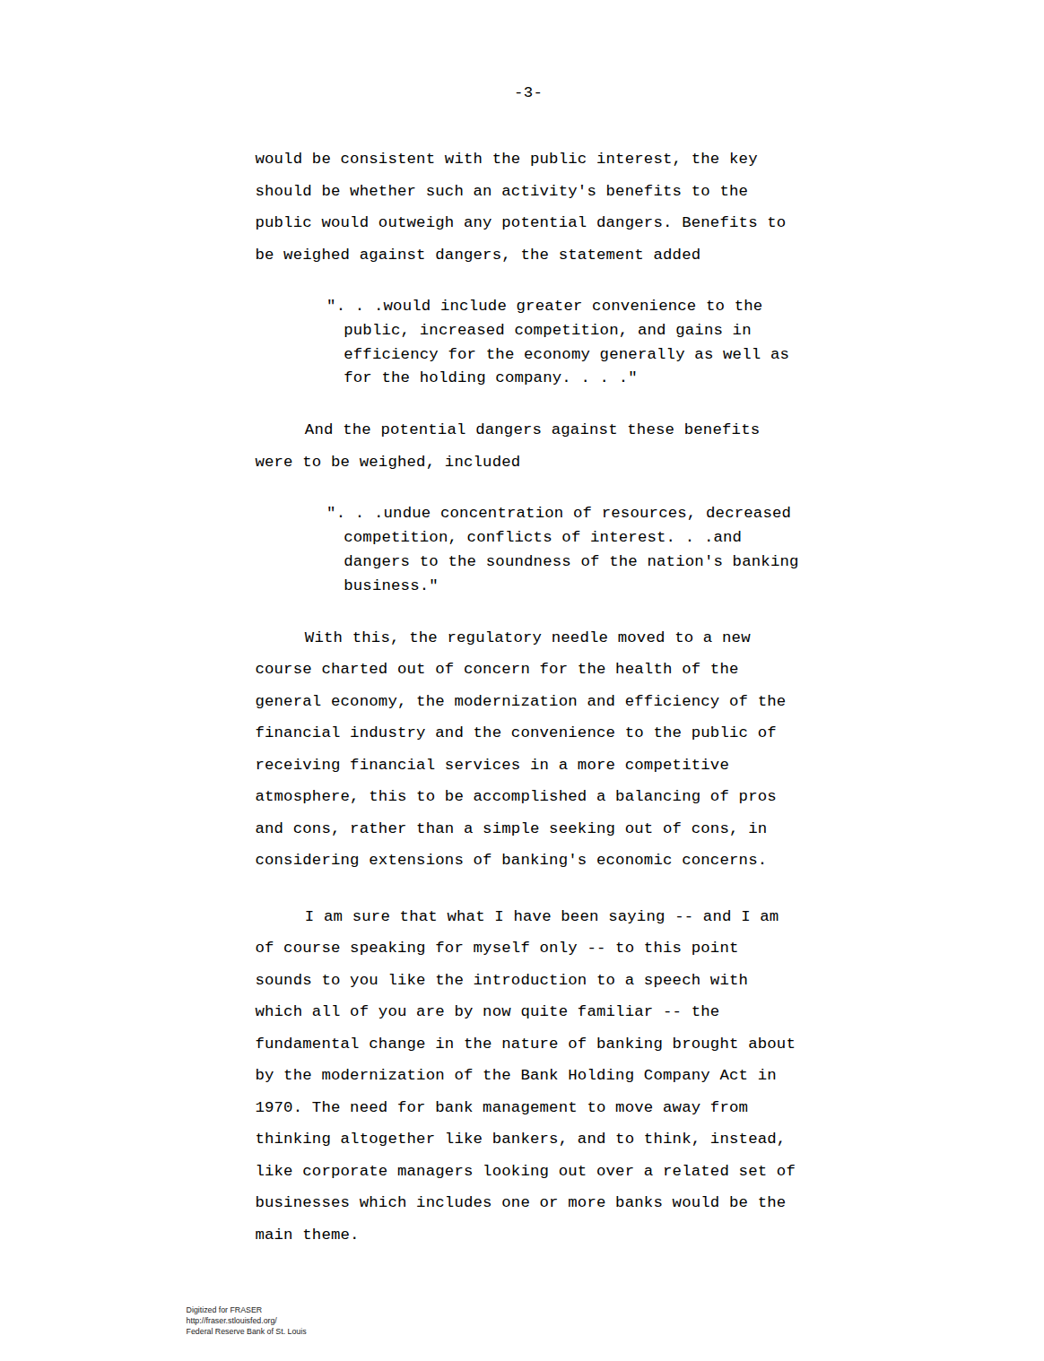-3-
would be consistent with the public interest, the key should be whether such an activity's benefits to the public would outweigh any potential dangers. Benefits to be weighed against dangers, the statement added
". . .would include greater convenience to the public, increased competition, and gains in efficiency for the economy generally as well as for the holding company. . . ."
And the potential dangers against these benefits were to be weighed, included
". . .undue concentration of resources, decreased competition, conflicts of interest. . .and dangers to the soundness of the nation's banking business."
With this, the regulatory needle moved to a new course charted out of concern for the health of the general economy, the modernization and efficiency of the financial industry and the convenience to the public of receiving financial services in a more competitive atmosphere, this to be accomplished a balancing of pros and cons, rather than a simple seeking out of cons, in considering extensions of banking's economic concerns.
I am sure that what I have been saying -- and I am of course speaking for myself only -- to this point sounds to you like the introduction to a speech with which all of you are by now quite familiar -- the fundamental change in the nature of banking brought about by the modernization of the Bank Holding Company Act in 1970. The need for bank management to move away from thinking altogether like bankers, and to think, instead, like corporate managers looking out over a related set of businesses which includes one or more banks would be the main theme.
Digitized for FRASER
http://fraser.stlouisfed.org/
Federal Reserve Bank of St. Louis